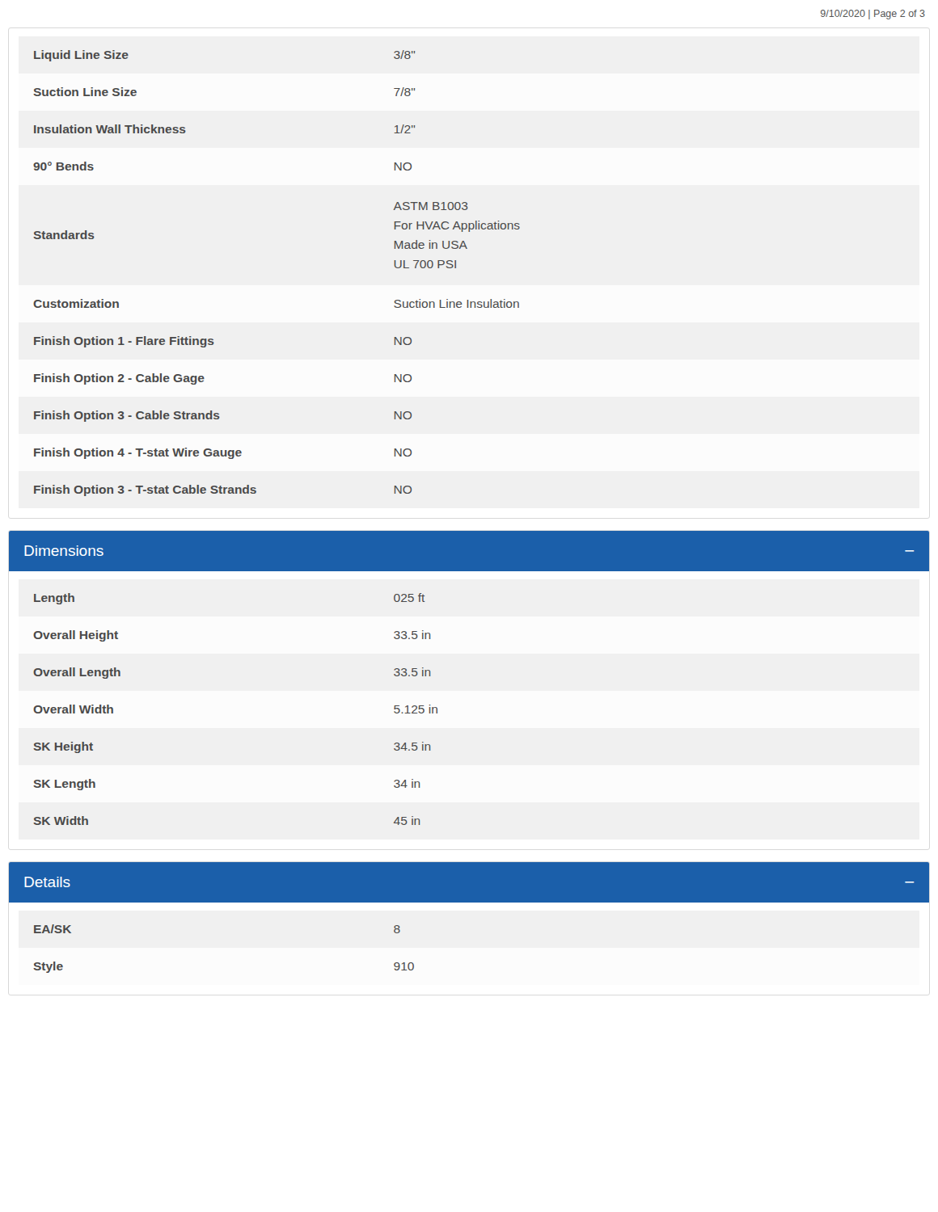9/10/2020 | Page 2 of 3
| Liquid Line Size | 3/8" |
| Suction Line Size | 7/8" |
| Insulation Wall Thickness | 1/2" |
| 90° Bends | NO |
| Standards | ASTM B1003 For HVAC Applications Made in USA UL 700 PSI |
| Customization | Suction Line Insulation |
| Finish Option 1 - Flare Fittings | NO |
| Finish Option 2 - Cable Gage | NO |
| Finish Option 3 - Cable Strands | NO |
| Finish Option 4 - T-stat Wire Gauge | NO |
| Finish Option 3 - T-stat Cable Strands | NO |
Dimensions −
| Length | 025 ft |
| Overall Height | 33.5 in |
| Overall Length | 33.5 in |
| Overall Width | 5.125 in |
| SK Height | 34.5 in |
| SK Length | 34 in |
| SK Width | 45 in |
Details −
| EA/SK | 8 |
| Style | 910 |